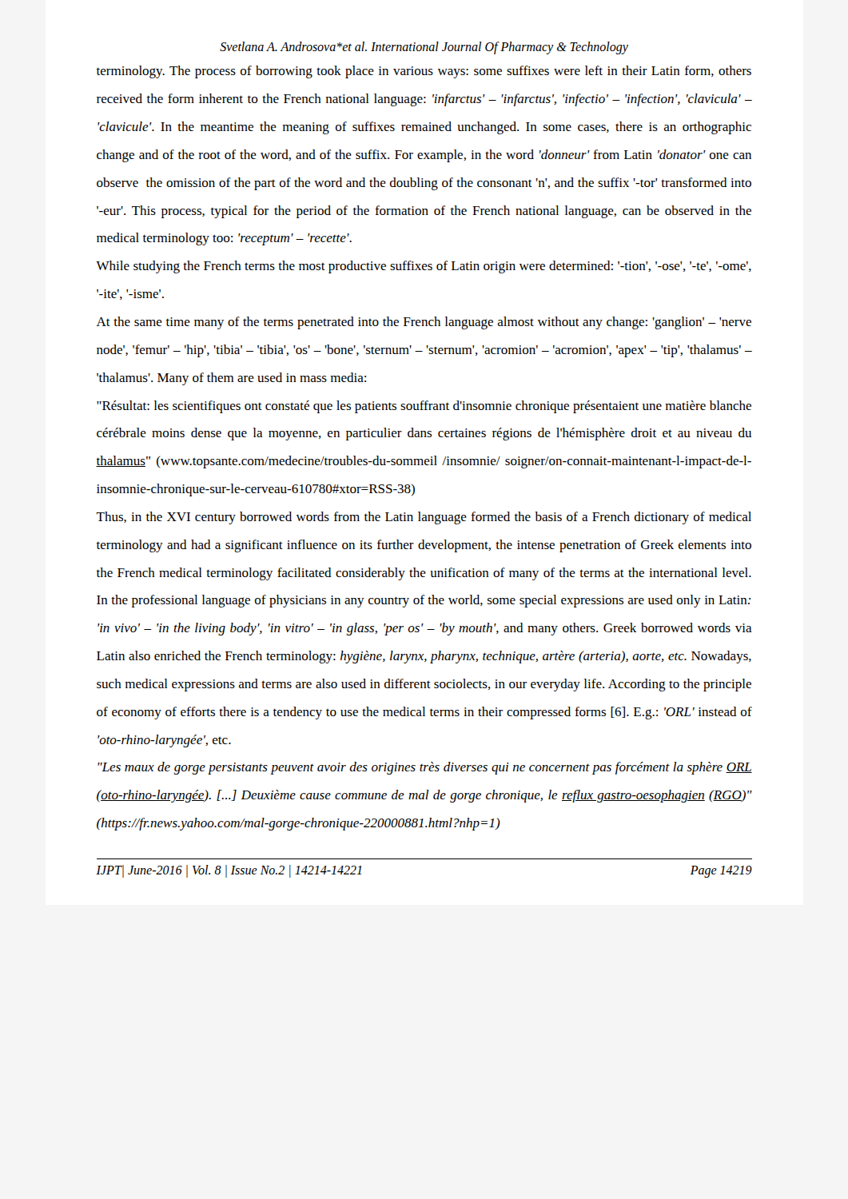Svetlana A. Androsova*et al. International Journal Of Pharmacy & Technology
terminology. The process of borrowing took place in various ways: some suffixes were left in their Latin form, others received the form inherent to the French national language: 'infarctus' – 'infarctus', 'infectio' – 'infection', 'clavicula' – 'clavicule'. In the meantime the meaning of suffixes remained unchanged. In some cases, there is an orthographic change and of the root of the word, and of the suffix. For example, in the word 'donneur' from Latin 'donator' one can observe the omission of the part of the word and the doubling of the consonant 'n', and the suffix '-tor' transformed into '-eur'. This process, typical for the period of the formation of the French national language, can be observed in the medical terminology too: 'receptum' – 'recette'.
While studying the French terms the most productive suffixes of Latin origin were determined: '-tion', '-ose', '-te', '-ome', '-ite', '-isme'.
At the same time many of the terms penetrated into the French language almost without any change: 'ganglion' – 'nerve node', 'femur' – 'hip', 'tibia' – 'tibia', 'os' – 'bone', 'sternum' – 'sternum', 'acromion' – 'acromion', 'apex' – 'tip', 'thalamus' – 'thalamus'. Many of them are used in mass media:
"Résultat: les scientifiques ont constaté que les patients souffrant d'insomnie chronique présentaient une matière blanche cérébrale moins dense que la moyenne, en particulier dans certaines régions de l'hémisphère droit et au niveau du thalamus" (www.topsante.com/medecine/troubles-du-sommeil /insomnie/ soigner/on-connait-maintenant-l-impact-de-l-insomnie-chronique-sur-le-cerveau-610780#xtor=RSS-38)
Thus, in the XVI century borrowed words from the Latin language formed the basis of a French dictionary of medical terminology and had a significant influence on its further development, the intense penetration of Greek elements into the French medical terminology facilitated considerably the unification of many of the terms at the international level. In the professional language of physicians in any country of the world, some special expressions are used only in Latin: 'in vivo' – 'in the living body', 'in vitro' – 'in glass, 'per os' – 'by mouth', and many others. Greek borrowed words via Latin also enriched the French terminology: hygiène, larynx, pharynx, technique, artère (arteria), aorte, etc. Nowadays, such medical expressions and terms are also used in different sociolects, in our everyday life. According to the principle of economy of efforts there is a tendency to use the medical terms in their compressed forms [6]. E.g.: 'ORL' instead of 'oto-rhino-laryngée', etc.
"Les maux de gorge persistants peuvent avoir des origines très diverses qui ne concernent pas forcément la sphère ORL (oto-rhino-laryngée). [...] Deuxième cause commune de mal de gorge chronique, le reflux gastro-oesophagien (RGO)" (https://fr.news.yahoo.com/mal-gorge-chronique-220000881.html?nhp=1)
IJPT| June-2016 | Vol. 8 | Issue No.2 | 14214-14221 Page 14219